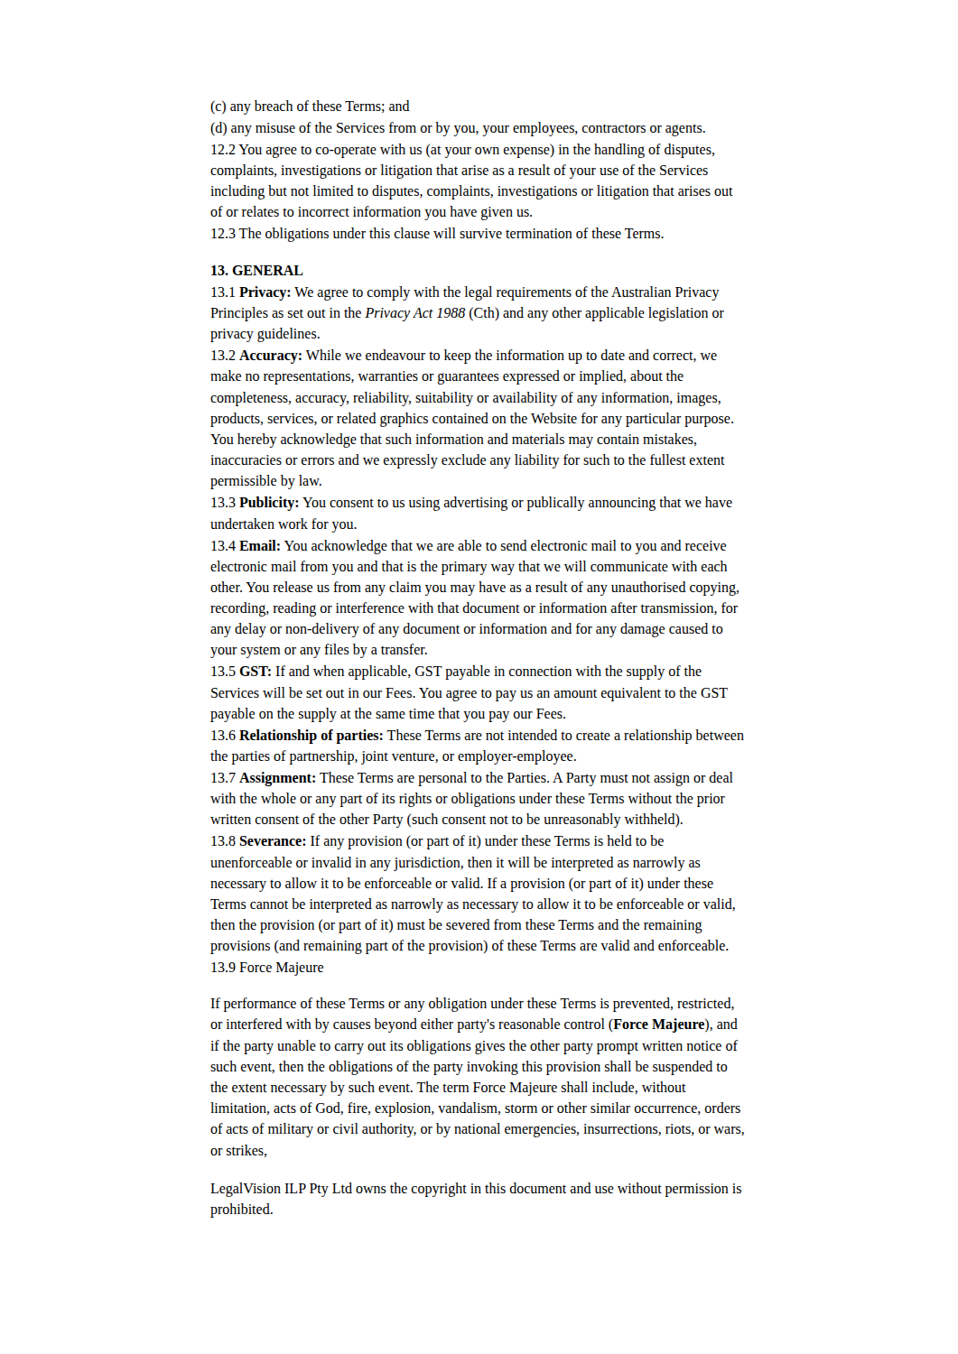(c) any breach of these Terms; and
(d) any misuse of the Services from or by you, your employees, contractors or agents.
12.2 You agree to co-operate with us (at your own expense) in the handling of disputes, complaints, investigations or litigation that arise as a result of your use of the Services including but not limited to disputes, complaints, investigations or litigation that arises out of or relates to incorrect information you have given us.
12.3 The obligations under this clause will survive termination of these Terms.
13. GENERAL
13.1 Privacy: We agree to comply with the legal requirements of the Australian Privacy Principles as set out in the Privacy Act 1988 (Cth) and any other applicable legislation or privacy guidelines.
13.2 Accuracy: While we endeavour to keep the information up to date and correct, we make no representations, warranties or guarantees expressed or implied, about the completeness, accuracy, reliability, suitability or availability of any information, images, products, services, or related graphics contained on the Website for any particular purpose. You hereby acknowledge that such information and materials may contain mistakes, inaccuracies or errors and we expressly exclude any liability for such to the fullest extent permissible by law.
13.3 Publicity: You consent to us using advertising or publically announcing that we have undertaken work for you.
13.4 Email: You acknowledge that we are able to send electronic mail to you and receive electronic mail from you and that is the primary way that we will communicate with each other. You release us from any claim you may have as a result of any unauthorised copying, recording, reading or interference with that document or information after transmission, for any delay or non-delivery of any document or information and for any damage caused to your system or any files by a transfer.
13.5 GST: If and when applicable, GST payable in connection with the supply of the Services will be set out in our Fees. You agree to pay us an amount equivalent to the GST payable on the supply at the same time that you pay our Fees.
13.6 Relationship of parties: These Terms are not intended to create a relationship between the parties of partnership, joint venture, or employer-employee.
13.7 Assignment: These Terms are personal to the Parties. A Party must not assign or deal with the whole or any part of its rights or obligations under these Terms without the prior written consent of the other Party (such consent not to be unreasonably withheld).
13.8 Severance: If any provision (or part of it) under these Terms is held to be unenforceable or invalid in any jurisdiction, then it will be interpreted as narrowly as necessary to allow it to be enforceable or valid. If a provision (or part of it) under these Terms cannot be interpreted as narrowly as necessary to allow it to be enforceable or valid, then the provision (or part of it) must be severed from these Terms and the remaining provisions (and remaining part of the provision) of these Terms are valid and enforceable.
13.9 Force Majeure
If performance of these Terms or any obligation under these Terms is prevented, restricted, or interfered with by causes beyond either party's reasonable control (Force Majeure), and if the party unable to carry out its obligations gives the other party prompt written notice of such event, then the obligations of the party invoking this provision shall be suspended to the extent necessary by such event. The term Force Majeure shall include, without limitation, acts of God, fire, explosion, vandalism, storm or other similar occurrence, orders of acts of military or civil authority, or by national emergencies, insurrections, riots, or wars, or strikes,
LegalVision ILP Pty Ltd owns the copyright in this document and use without permission is prohibited.